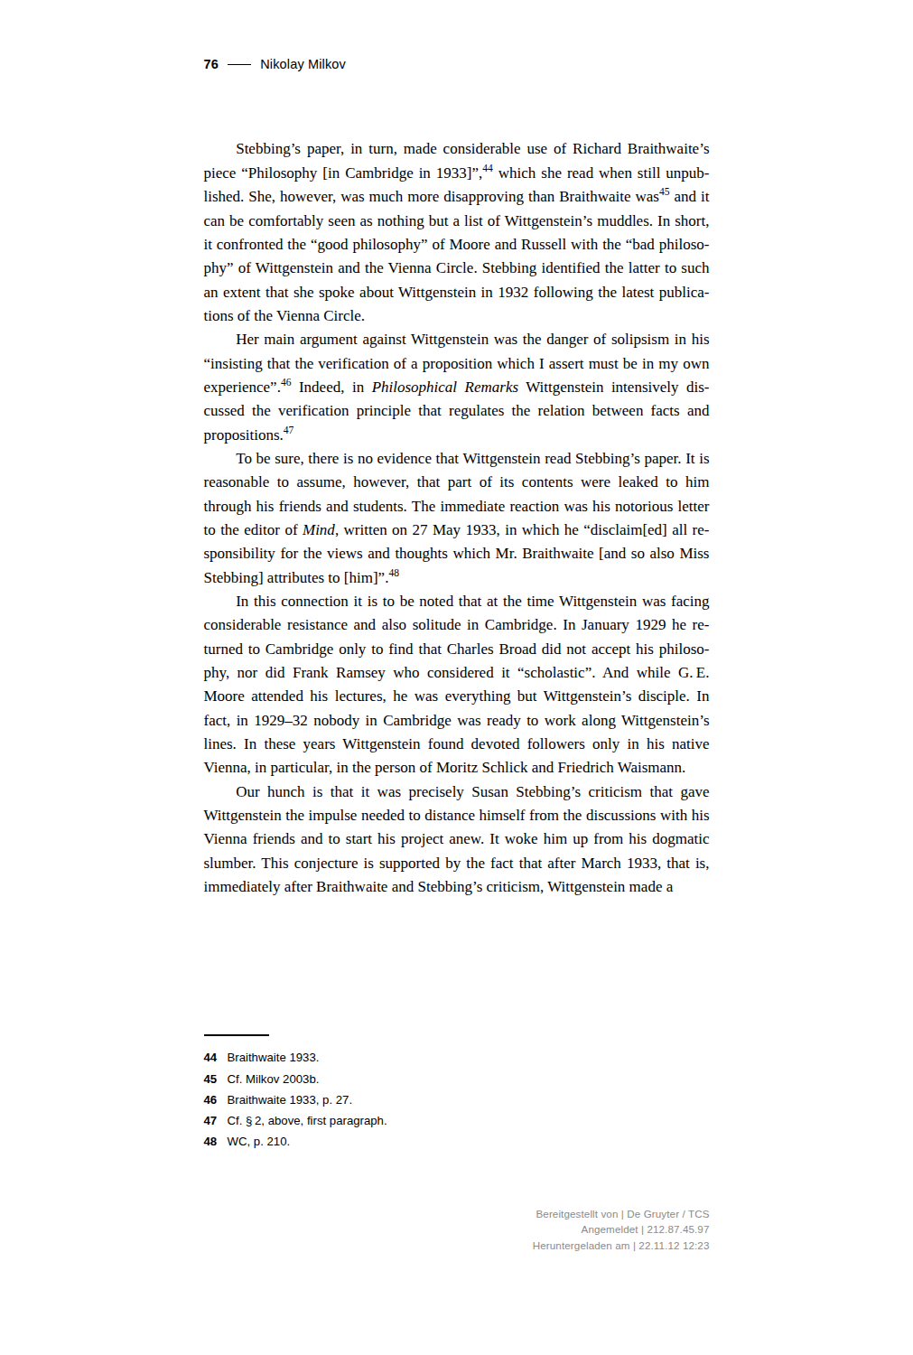76 Nikolay Milkov
Stebbing’s paper, in turn, made considerable use of Richard Braithwaite’s piece “Philosophy [in Cambridge in 1933]”,44 which she read when still unpublished. She, however, was much more disapproving than Braithwaite was45 and it can be comfortably seen as nothing but a list of Wittgenstein’s muddles. In short, it confronted the “good philosophy” of Moore and Russell with the “bad philosophy” of Wittgenstein and the Vienna Circle. Stebbing identified the latter to such an extent that she spoke about Wittgenstein in 1932 following the latest publications of the Vienna Circle.
Her main argument against Wittgenstein was the danger of solipsism in his “insisting that the verification of a proposition which I assert must be in my own experience”.46 Indeed, in Philosophical Remarks Wittgenstein intensively discussed the verification principle that regulates the relation between facts and propositions.47
To be sure, there is no evidence that Wittgenstein read Stebbing’s paper. It is reasonable to assume, however, that part of its contents were leaked to him through his friends and students. The immediate reaction was his notorious letter to the editor of Mind, written on 27 May 1933, in which he “disclaim[ed] all responsibility for the views and thoughts which Mr. Braithwaite [and so also Miss Stebbing] attributes to [him]”.48
In this connection it is to be noted that at the time Wittgenstein was facing considerable resistance and also solitude in Cambridge. In January 1929 he returned to Cambridge only to find that Charles Broad did not accept his philosophy, nor did Frank Ramsey who considered it “scholastic”. And while G. E. Moore attended his lectures, he was everything but Wittgenstein’s disciple. In fact, in 1929–32 nobody in Cambridge was ready to work along Wittgenstein’s lines. In these years Wittgenstein found devoted followers only in his native Vienna, in particular, in the person of Moritz Schlick and Friedrich Waismann.
Our hunch is that it was precisely Susan Stebbing’s criticism that gave Wittgenstein the impulse needed to distance himself from the discussions with his Vienna friends and to start his project anew. It woke him up from his dogmatic slumber. This conjecture is supported by the fact that after March 1933, that is, immediately after Braithwaite and Stebbing’s criticism, Wittgenstein made a
44 Braithwaite 1933.
45 Cf. Milkov 2003b.
46 Braithwaite 1933, p. 27.
47 Cf. § 2, above, first paragraph.
48 WC, p. 210.
Bereitgestellt von | De Gruyter / TCS
Angemeldet | 212.87.45.97
Heruntergeladen am | 22.11.12 12:23